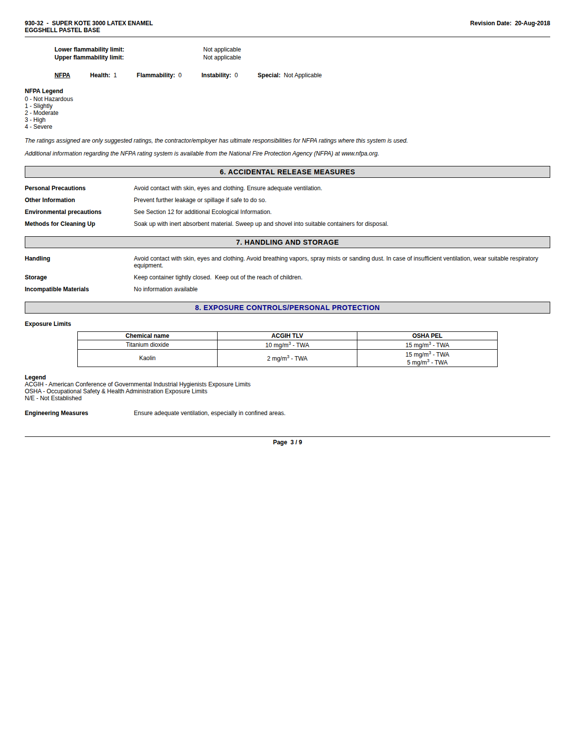930-32 - SUPER KOTE 3000 LATEX ENAMEL
EGGSHELL PASTEL BASE
Revision Date: 20-Aug-2018
Lower flammability limit:
Not applicable
Upper flammability limit:
Not applicable
NFPA Health: 1 Flammability: 0 Instability: 0 Special: Not Applicable
NFPA Legend
0 - Not Hazardous
1 - Slightly
2 - Moderate
3 - High
4 - Severe
The ratings assigned are only suggested ratings, the contractor/employer has ultimate responsibilities for NFPA ratings where this system is used.
Additional information regarding the NFPA rating system is available from the National Fire Protection Agency (NFPA) at www.nfpa.org.
6. ACCIDENTAL RELEASE MEASURES
Personal Precautions
Avoid contact with skin, eyes and clothing. Ensure adequate ventilation.
Other Information
Prevent further leakage or spillage if safe to do so.
Environmental precautions
See Section 12 for additional Ecological Information.
Methods for Cleaning Up
Soak up with inert absorbent material. Sweep up and shovel into suitable containers for disposal.
7. HANDLING AND STORAGE
Handling
Avoid contact with skin, eyes and clothing. Avoid breathing vapors, spray mists or sanding dust. In case of insufficient ventilation, wear suitable respiratory equipment.
Storage
Keep container tightly closed. Keep out of the reach of children.
Incompatible Materials
No information available
8. EXPOSURE CONTROLS/PERSONAL PROTECTION
Exposure Limits
| Chemical name | ACGIH TLV | OSHA PEL |
| --- | --- | --- |
| Titanium dioxide | 10 mg/m 3 - TWA | 15 mg/m 3 - TWA |
| Kaolin | 2 mg/m 3 - TWA | 15 mg/m 3 - TWA 5 mg/m 3 - TWA |
Legend
ACGIH - American Conference of Governmental Industrial Hygienists Exposure Limits
OSHA - Occupational Safety & Health Administration Exposure Limits
N/E - Not Established
Engineering Measures
Ensure adequate ventilation, especially in confined areas.
Page 3 / 9